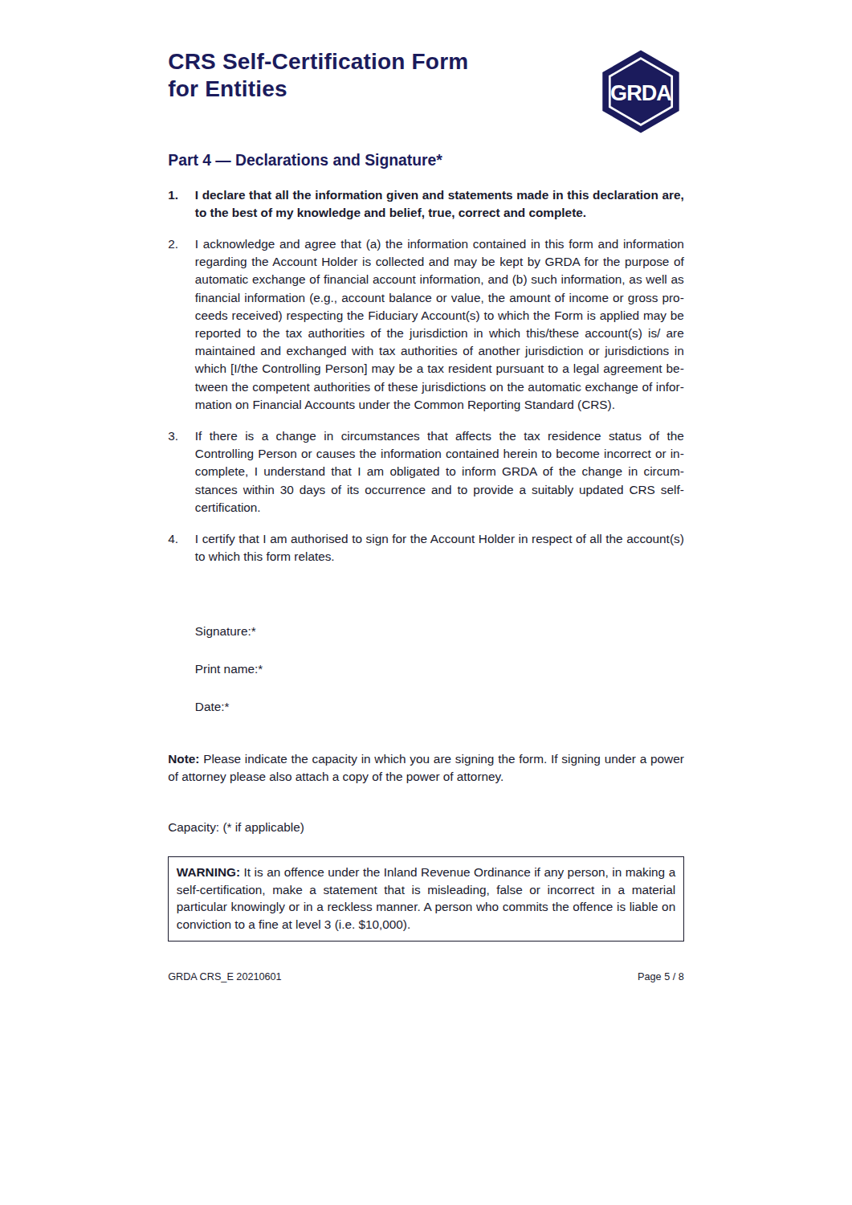CRS Self-Certification Form
for Entities
GRDA
Part 4 — Declarations and Signature*
I declare that all the information given and statements made in this declaration are, to the best of my knowledge and belief, true, correct and complete.
I acknowledge and agree that (a) the information contained in this form and information regarding the Account Holder is collected and may be kept by GRDA for the purpose of automatic exchange of financial account information, and (b) such information, as well as financial information (e.g., account balance or value, the amount of income or gross proceeds received) respecting the Fiduciary Account(s) to which the Form is applied may be reported to the tax authorities of the jurisdiction in which this/these account(s) is/ are maintained and exchanged with tax authorities of another jurisdiction or jurisdictions in which [I/the Controlling Person] may be a tax resident pursuant to a legal agreement between the competent authorities of these jurisdictions on the automatic exchange of information on Financial Accounts under the Common Reporting Standard (CRS).
If there is a change in circumstances that affects the tax residence status of the Controlling Person or causes the information contained herein to become incorrect or incomplete, I understand that I am obligated to inform GRDA of the change in circumstances within 30 days of its occurrence and to provide a suitably updated CRS self-certification.
I certify that I am authorised to sign for the Account Holder in respect of all the account(s) to which this form relates.
Signature:*
Print name:*
Date:*
Note: Please indicate the capacity in which you are signing the form. If signing under a power of attorney please also attach a copy of the power of attorney.
Capacity: (* if applicable)
WARNING: It is an offence under the Inland Revenue Ordinance if any person, in making a self-certification, make a statement that is misleading, false or incorrect in a material particular knowingly or in a reckless manner. A person who commits the offence is liable on conviction to a fine at level 3 (i.e. $10,000).
GRDA CRS_E 20210601 Page 5 / 8